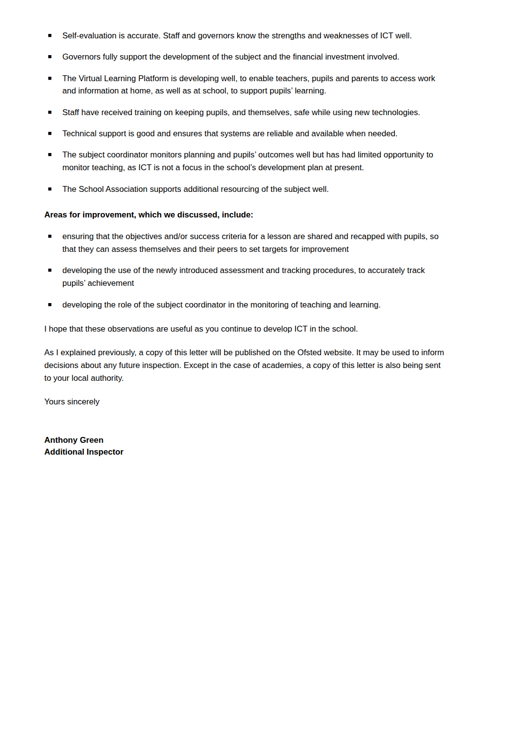Self-evaluation is accurate. Staff and governors know the strengths and weaknesses of ICT well.
Governors fully support the development of the subject and the financial investment involved.
The Virtual Learning Platform is developing well, to enable teachers, pupils and parents to access work and information at home, as well as at school, to support pupils’ learning.
Staff have received training on keeping pupils, and themselves, safe while using new technologies.
Technical support is good and ensures that systems are reliable and available when needed.
The subject coordinator monitors planning and pupils’ outcomes well but has had limited opportunity to monitor teaching, as ICT is not a focus in the school’s development plan at present.
The School Association supports additional resourcing of the subject well.
Areas for improvement, which we discussed, include:
ensuring that the objectives and/or success criteria for a lesson are shared and recapped with pupils, so that they can assess themselves and their peers to set targets for improvement
developing the use of the newly introduced assessment and tracking procedures, to accurately track pupils’ achievement
developing the role of the subject coordinator in the monitoring of teaching and learning.
I hope that these observations are useful as you continue to develop ICT in the school.
As I explained previously, a copy of this letter will be published on the Ofsted website. It may be used to inform decisions about any future inspection. Except in the case of academies, a copy of this letter is also being sent to your local authority.
Yours sincerely
Anthony Green
Additional Inspector